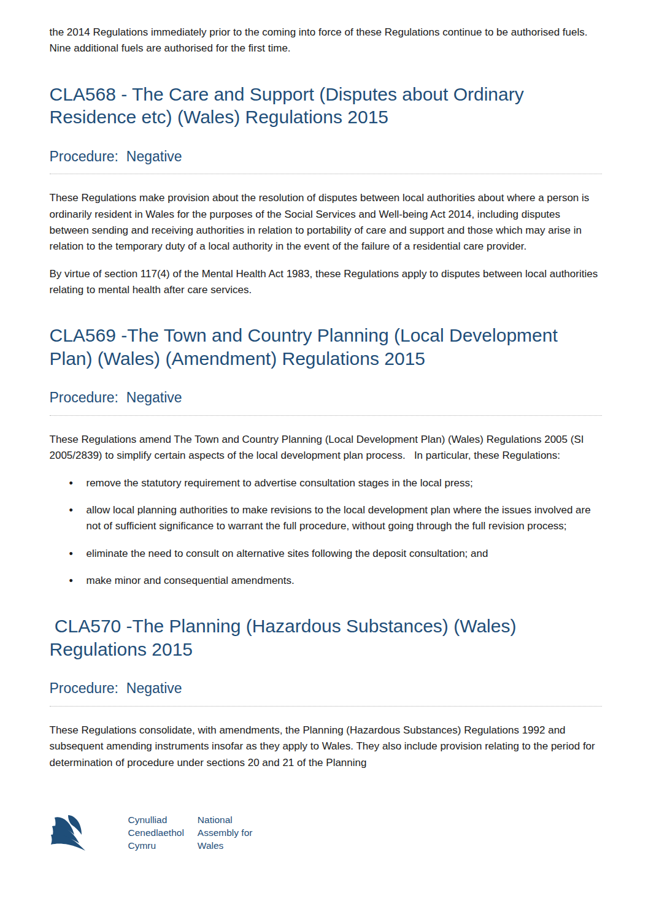the 2014 Regulations immediately prior to the coming into force of these Regulations continue to be authorised fuels. Nine additional fuels are authorised for the first time.
CLA568 - The Care and Support (Disputes about Ordinary Residence etc) (Wales) Regulations 2015
Procedure: Negative
These Regulations make provision about the resolution of disputes between local authorities about where a person is ordinarily resident in Wales for the purposes of the Social Services and Well-being Act 2014, including disputes between sending and receiving authorities in relation to portability of care and support and those which may arise in relation to the temporary duty of a local authority in the event of the failure of a residential care provider.
By virtue of section 117(4) of the Mental Health Act 1983, these Regulations apply to disputes between local authorities relating to mental health after care services.
CLA569 -The Town and Country Planning (Local Development Plan) (Wales) (Amendment) Regulations 2015
Procedure: Negative
These Regulations amend The Town and Country Planning (Local Development Plan) (Wales) Regulations 2005 (SI 2005/2839) to simplify certain aspects of the local development plan process. In particular, these Regulations:
remove the statutory requirement to advertise consultation stages in the local press;
allow local planning authorities to make revisions to the local development plan where the issues involved are not of sufficient significance to warrant the full procedure, without going through the full revision process;
eliminate the need to consult on alternative sites following the deposit consultation; and
make minor and consequential amendments.
CLA570 -The Planning (Hazardous Substances) (Wales) Regulations 2015
Procedure: Negative
These Regulations consolidate, with amendments, the Planning (Hazardous Substances) Regulations 1992 and subsequent amending instruments insofar as they apply to Wales. They also include provision relating to the period for determination of procedure under sections 20 and 21 of the Planning
Cynulliad
Cenedlaethol
Cymru
National
Assembly for
Wales